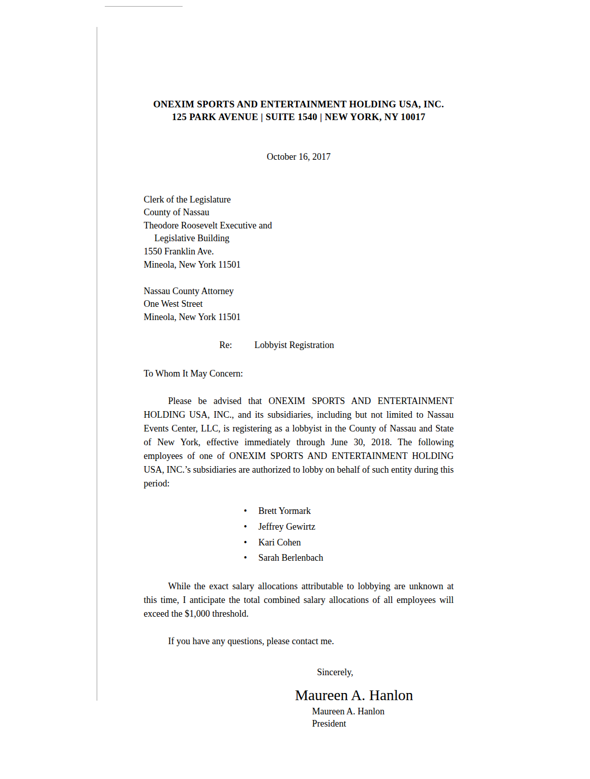ONEXIM SPORTS AND ENTERTAINMENT HOLDING USA, INC. 125 PARK AVENUE | SUITE 1540 | NEW YORK, NY 10017
October 16, 2017
Clerk of the Legislature
County of Nassau
Theodore Roosevelt Executive and
Legislative Building 1550 Franklin Ave.
Mineola, New York 11501
Nassau County Attorney
One West Street
Mineola, New York 11501
Re: Lobbyist Registration
To Whom It May Concern:
Please be advised that ONEXIM SPORTS AND ENTERTAINMENT HOLDING USA, INC., and its subsidiaries, including but not limited to Nassau Events Center, LLC, is registering as a lobbyist in the County of Nassau and State of New York, effective immediately through June 30, 2018. The following employees of one of ONEXIM SPORTS AND ENTERTAINMENT HOLDING USA, INC.’s subsidiaries are authorized to lobby on behalf of such entity during this period:
Brett Yormark
Jeffrey Gewirtz
Kari Cohen
Sarah Berlenbach
While the exact salary allocations attributable to lobbying are unknown at this time, I anticipate the total combined salary allocations of all employees will exceed the $1,000 threshold.
If you have any questions, please contact me.
Sincerely,
Maureen A. Hanlon
Maureen A. Hanlon President